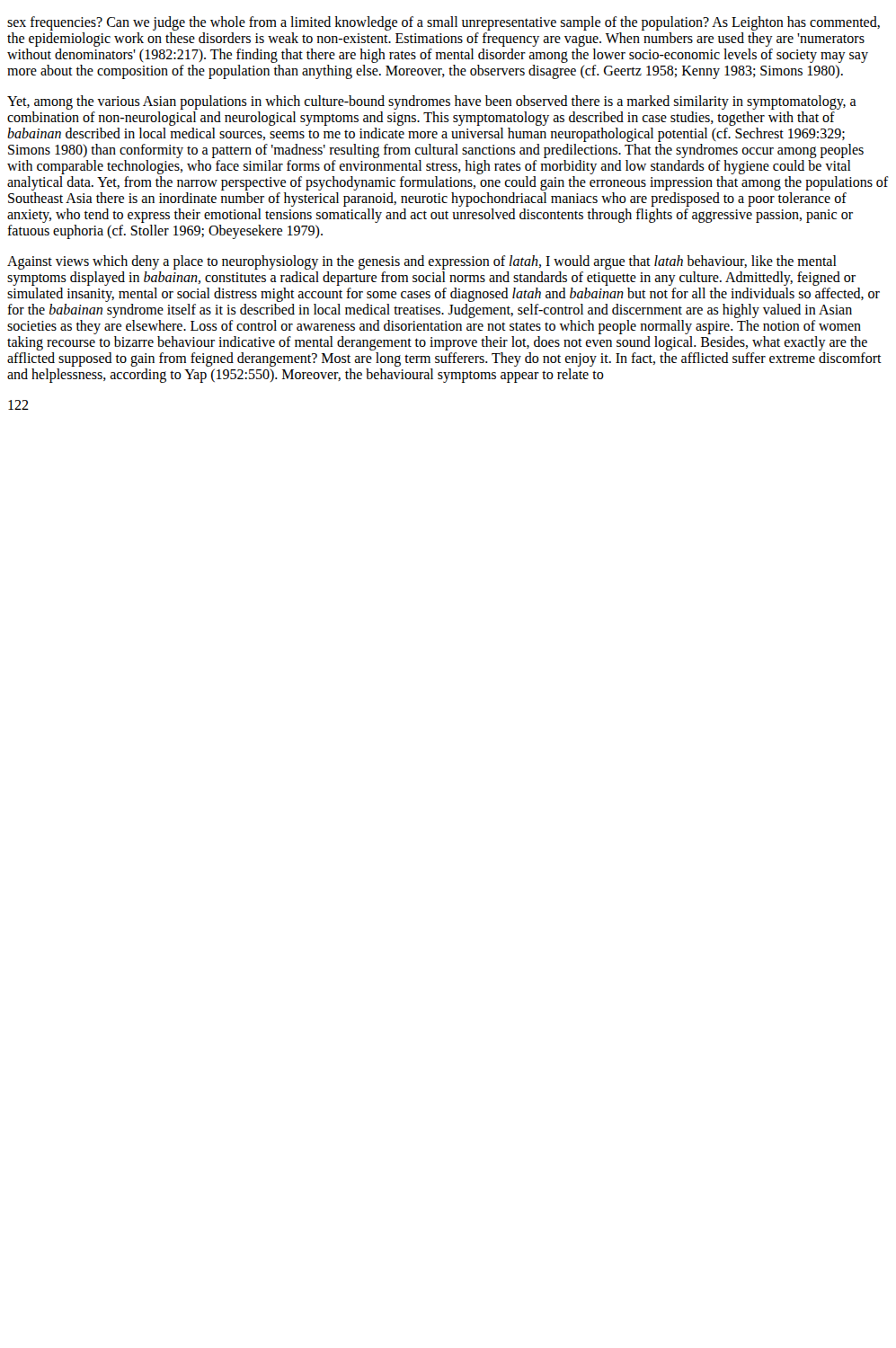sex frequencies? Can we judge the whole from a limited knowledge of a small unrepresentative sample of the population? As Leighton has commented, the epidemiologic work on these disorders is weak to non-existent. Estimations of frequency are vague. When numbers are used they are 'numerators without denominators' (1982:217). The finding that there are high rates of mental disorder among the lower socio-economic levels of society may say more about the composition of the population than anything else. Moreover, the observers disagree (cf. Geertz 1958; Kenny 1983; Simons 1980).
Yet, among the various Asian populations in which culture-bound syndromes have been observed there is a marked similarity in symptomatology, a combination of non-neurological and neurological symptoms and signs. This symptomatology as described in case studies, together with that of babainan described in local medical sources, seems to me to indicate more a universal human neuropathological potential (cf. Sechrest 1969:329; Simons 1980) than conformity to a pattern of 'madness' resulting from cultural sanctions and predilections. That the syndromes occur among peoples with comparable technologies, who face similar forms of environmental stress, high rates of morbidity and low standards of hygiene could be vital analytical data. Yet, from the narrow perspective of psychodynamic formulations, one could gain the erroneous impression that among the populations of Southeast Asia there is an inordinate number of hysterical paranoid, neurotic hypochondriacal maniacs who are predisposed to a poor tolerance of anxiety, who tend to express their emotional tensions somatically and act out unresolved discontents through flights of aggressive passion, panic or fatuous euphoria (cf. Stoller 1969; Obeyesekere 1979).
Against views which deny a place to neurophysiology in the genesis and expression of latah, I would argue that latah behaviour, like the mental symptoms displayed in babainan, constitutes a radical departure from social norms and standards of etiquette in any culture. Admittedly, feigned or simulated insanity, mental or social distress might account for some cases of diagnosed latah and babainan but not for all the individuals so affected, or for the babainan syndrome itself as it is described in local medical treatises. Judgement, self-control and discernment are as highly valued in Asian societies as they are elsewhere. Loss of control or awareness and disorientation are not states to which people normally aspire. The notion of women taking recourse to bizarre behaviour indicative of mental derangement to improve their lot, does not even sound logical. Besides, what exactly are the afflicted supposed to gain from feigned derangement? Most are long term sufferers. They do not enjoy it. In fact, the afflicted suffer extreme discomfort and helplessness, according to Yap (1952:550). Moreover, the behavioural symptoms appear to relate to
122